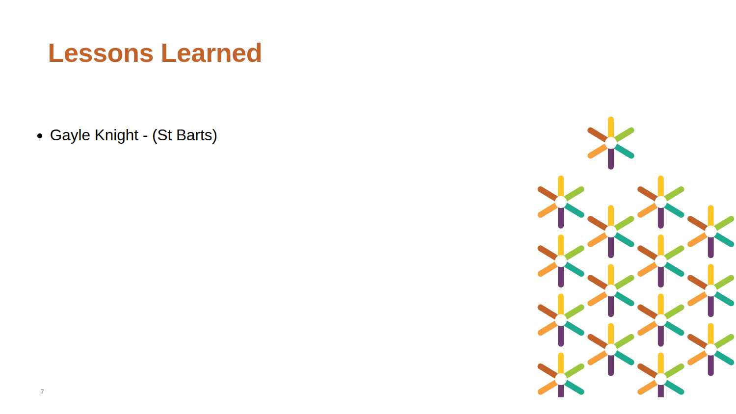Lessons Learned
Gayle Knight - (St Barts)
7